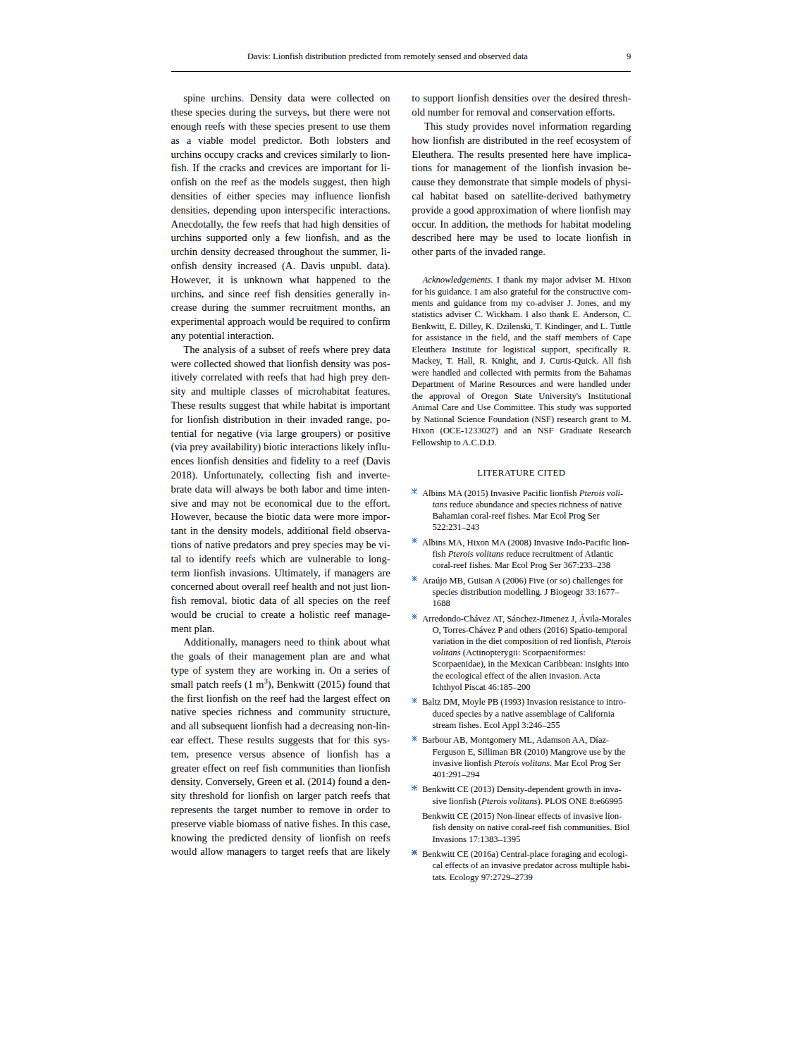Davis: Lionfish distribution predicted from remotely sensed and observed data 9
spine urchins. Density data were collected on these species during the surveys, but there were not enough reefs with these species present to use them as a viable model predictor. Both lobsters and urchins occupy cracks and crevices similarly to lionfish. If the cracks and crevices are important for lionfish on the reef as the models suggest, then high densities of either species may influence lionfish densities, depending upon interspecific interactions. Anecdotally, the few reefs that had high densities of urchins supported only a few lionfish, and as the urchin density decreased throughout the summer, lionfish density increased (A. Davis unpubl. data). However, it is unknown what happened to the urchins, and since reef fish densities generally increase during the summer recruitment months, an experimental approach would be required to confirm any potential interaction.
The analysis of a subset of reefs where prey data were collected showed that lionfish density was positively correlated with reefs that had high prey density and multiple classes of microhabitat features. These results suggest that while habitat is important for lionfish distribution in their invaded range, potential for negative (via large groupers) or positive (via prey availability) biotic interactions likely influences lionfish densities and fidelity to a reef (Davis 2018). Unfortunately, collecting fish and invertebrate data will always be both labor and time intensive and may not be economical due to the effort. However, because the biotic data were more important in the density models, additional field observations of native predators and prey species may be vital to identify reefs which are vulnerable to long-term lionfish invasions. Ultimately, if managers are concerned about overall reef health and not just lionfish removal, biotic data of all species on the reef would be crucial to create a holistic reef management plan.
Additionally, managers need to think about what the goals of their management plan are and what type of system they are working in. On a series of small patch reefs (1 m3), Benkwitt (2015) found that the first lionfish on the reef had the largest effect on native species richness and community structure, and all subsequent lionfish had a decreasing non-linear effect. These results suggests that for this system, presence versus absence of lionfish has a greater effect on reef fish communities than lionfish density. Conversely, Green et al. (2014) found a density threshold for lionfish on larger patch reefs that represents the target number to remove in order to preserve viable biomass of native fishes. In this case, knowing the predicted density of lionfish on reefs would allow managers to target reefs that are likely to support lionfish densities over the desired threshold number for removal and conservation efforts.
This study provides novel information regarding how lionfish are distributed in the reef ecosystem of Eleuthera. The results presented here have implications for management of the lionfish invasion because they demonstrate that simple models of physical habitat based on satellite-derived bathymetry provide a good approximation of where lionfish may occur. In addition, the methods for habitat modeling described here may be used to locate lionfish in other parts of the invaded range.
Acknowledgements. I thank my major adviser M. Hixon for his guidance. I am also grateful for the constructive comments and guidance from my co-adviser J. Jones, and my statistics adviser C. Wickham. I also thank E. Anderson, C. Benkwitt, E. Dilley, K. Dzilenski, T. Kindinger, and L. Tuttle for assistance in the field, and the staff members of Cape Eleuthera Institute for logistical support, specifically R. Mackey, T. Hall, R. Knight, and J. Curtis-Quick. All fish were handled and collected with permits from the Bahamas Department of Marine Resources and were handled under the approval of Oregon State University's Institutional Animal Care and Use Committee. This study was supported by National Science Foundation (NSF) research grant to M. Hixon (OCE-1233027) and an NSF Graduate Research Fellowship to A.C.D.D.
LITERATURE CITED
Albins MA (2015) Invasive Pacific lionfish Pterois volitans reduce abundance and species richness of native Bahamian coral-reef fishes. Mar Ecol Prog Ser 522:231–243
Albins MA, Hixon MA (2008) Invasive Indo-Pacific lionfish Pterois volitans reduce recruitment of Atlantic coral-reef fishes. Mar Ecol Prog Ser 367:233–238
Araújo MB, Guisan A (2006) Five (or so) challenges for species distribution modelling. J Biogeogr 33:1677–1688
Arredondo-Chávez AT, Sánchez-Jimenez J, Ávila-Morales O, Torres-Chávez P and others (2016) Spatio-temporal variation in the diet composition of red lionfish, Pterois volitans (Actinopterygii: Scorpaeniformes: Scorpaenidae), in the Mexican Caribbean: insights into the ecological effect of the alien invasion. Acta Ichthyol Piscat 46:185–200
Baltz DM, Moyle PB (1993) Invasion resistance to introduced species by a native assemblage of California stream fishes. Ecol Appl 3:246–255
Barbour AB, Montgomery ML, Adamson AA, Díaz-Ferguson E, Silliman BR (2010) Mangrove use by the invasive lionfish Pterois volitans. Mar Ecol Prog Ser 401:291–294
Benkwitt CE (2013) Density-dependent growth in invasive lionfish (Pterois volitans). PLOS ONE 8:e66995
Benkwitt CE (2015) Non-linear effects of invasive lionfish density on native coral-reef fish communities. Biol Invasions 17:1383–1395
Benkwitt CE (2016a) Central-place foraging and ecological effects of an invasive predator across multiple habitats. Ecology 97:2729–2739